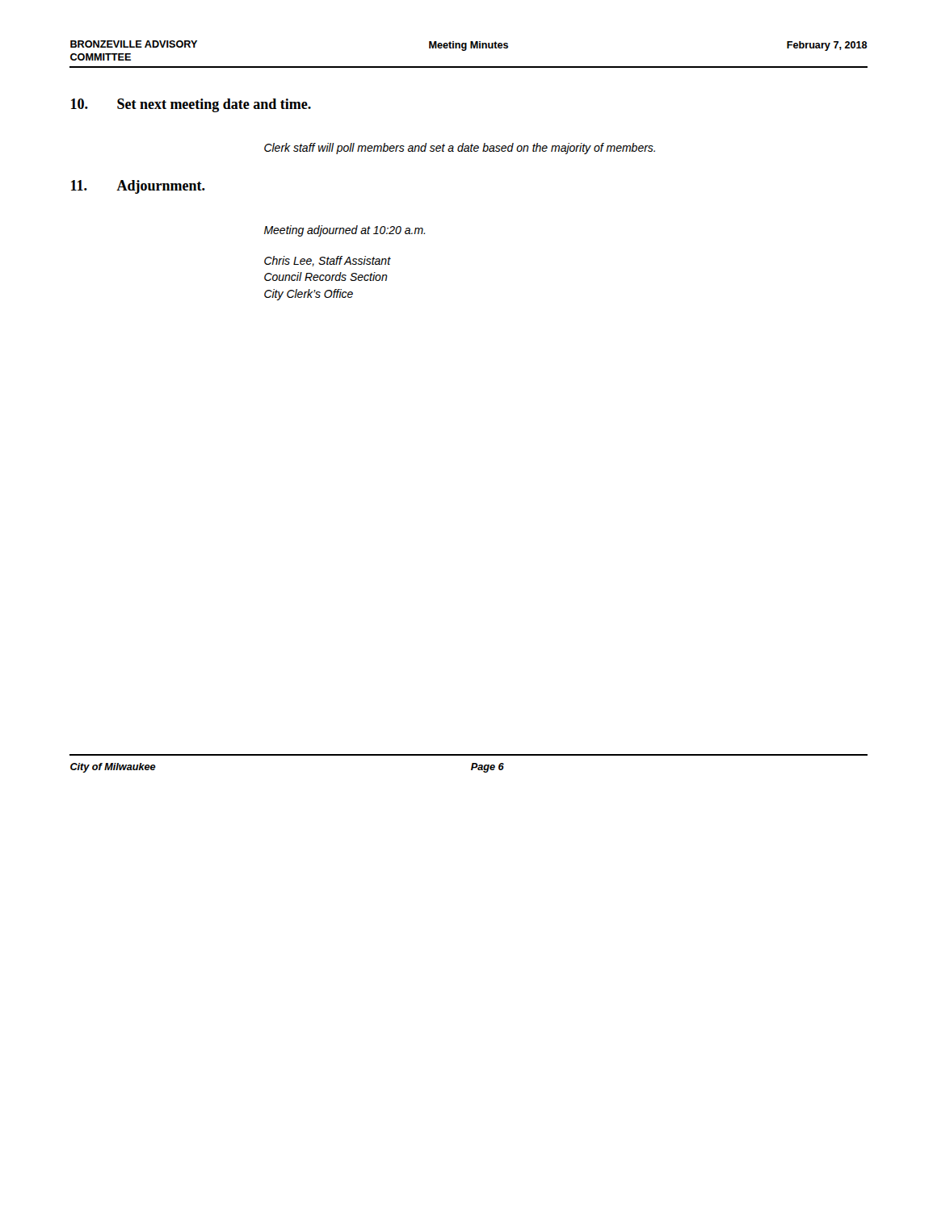BRONZEVILLE ADVISORY
COMMITTEE
Meeting Minutes
February 7, 2018
10.
Set next meeting date and time.
Clerk staff will poll members and set a date based on the majority of members.
11.
Adjournment.
Meeting adjourned at 10:20 a.m.
Chris Lee, Staff Assistant
Council Records Section
City Clerk’s Office
City of Milwaukee
Page 6